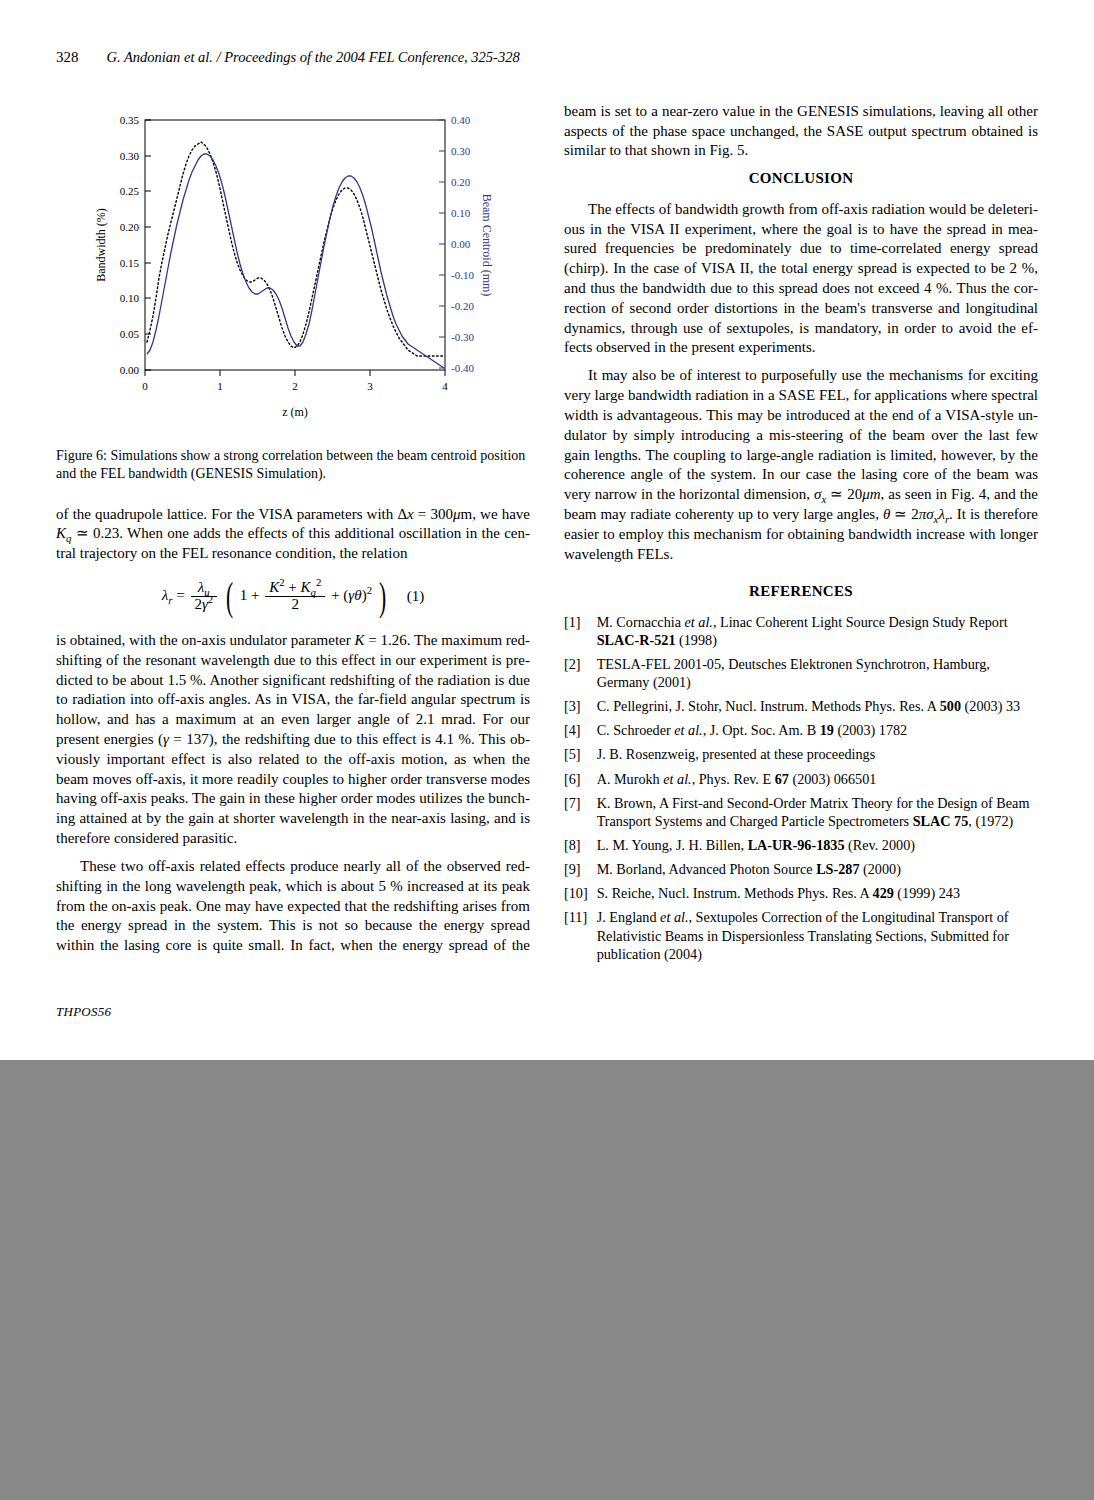328 G. Andonian et al. / Proceedings of the 2004 FEL Conference, 325-328
0.00 0.05 0.10 0.15 0.20 0.25 0.30 0.35 0.40 0.30 0.20 0.10 0.00 -0.10 -0.20 -0.30 -0.40 0 1 2 3 4 z (m) Bandwidth (%) Beam Centroid (mm)
Figure 6: Simulations show a strong correlation between the beam centroid position and the FEL bandwidth (GENESIS Simulation).
of the quadrupole lattice. For the VISA parameters with Δx = 300μm, we have Kq ≃ 0.23. When one adds the effects of this additional oscillation in the central trajectory on the FEL resonance condition, the relation
λr = λu 2γ2 ( 1 + K2 + Kq22 + (γθ)2 ) (1)
is obtained, with the on-axis undulator parameter K = 1.26. The maximum redshifting of the resonant wavelength due to this effect in our experiment is predicted to be about 1.5 %. Another significant redshifting of the radiation is due to radiation into off-axis angles. As in VISA, the far-field angular spectrum is hollow, and has a maximum at an even larger angle of 2.1 mrad. For our present energies (γ = 137), the redshifting due to this effect is 4.1 %. This obviously important effect is also related to the off-axis motion, as when the beam moves off-axis, it more readily couples to higher order transverse modes having off-axis peaks. The gain in these higher order modes utilizes the bunching attained at by the gain at shorter wavelength in the near-axis lasing, and is therefore considered parasitic.
These two off-axis related effects produce nearly all of the observed redshifting in the long wavelength peak, which is about 5 % increased at its peak from the on-axis peak. One may have expected that the redshifting arises from the energy spread in the system. This is not so because the energy spread within the lasing core is quite small. In fact, when the energy spread of the beam is set to a near-zero value in the GENESIS simulations, leaving all other aspects of the phase space unchanged, the SASE output spectrum obtained is similar to that shown in Fig. 5.
CONCLUSION
The effects of bandwidth growth from off-axis radiation would be deleterious in the VISA II experiment, where the goal is to have the spread in measured frequencies be predominately due to time-correlated energy spread (chirp). In the case of VISA II, the total energy spread is expected to be 2 %, and thus the bandwidth due to this spread does not exceed 4 %. Thus the correction of second order distortions in the beam's transverse and longitudinal dynamics, through use of sextupoles, is mandatory, in order to avoid the effects observed in the present experiments.
It may also be of interest to purposefully use the mechanisms for exciting very large bandwidth radiation in a SASE FEL, for applications where spectral width is advantageous. This may be introduced at the end of a VISA-style undulator by simply introducing a mis-steering of the beam over the last few gain lengths. The coupling to large-angle radiation is limited, however, by the coherence angle of the system. In our case the lasing core of the beam was very narrow in the horizontal dimension, σx ≃ 20μm, as seen in Fig. 4, and the beam may radiate coherenty up to very large angles, θ ≃ 2πσxλr. It is therefore easier to employ this mechanism for obtaining bandwidth increase with longer wavelength FELs.
REFERENCES
[1] M. Cornacchia et al., Linac Coherent Light Source Design Study Report SLAC-R-521 (1998)
[2] TESLA-FEL 2001-05, Deutsches Elektronen Synchrotron, Hamburg, Germany (2001)
[3] C. Pellegrini, J. Stohr, Nucl. Instrum. Methods Phys. Res. A 500 (2003) 33
[4] C. Schroeder et al., J. Opt. Soc. Am. B 19 (2003) 1782
[5] J. B. Rosenzweig, presented at these proceedings
[6] A. Murokh et al., Phys. Rev. E 67 (2003) 066501
[7] K. Brown, A First-and Second-Order Matrix Theory for the Design of Beam Transport Systems and Charged Particle Spectrometers SLAC 75, (1972)
[8] L. M. Young, J. H. Billen, LA-UR-96-1835 (Rev. 2000)
[9] M. Borland, Advanced Photon Source LS-287 (2000)
[10] S. Reiche, Nucl. Instrum. Methods Phys. Res. A 429 (1999) 243
[11] J. England et al., Sextupoles Correction of the Longitudinal Transport of Relativistic Beams in Dispersionless Translating Sections, Submitted for publication (2004)
THPOS56